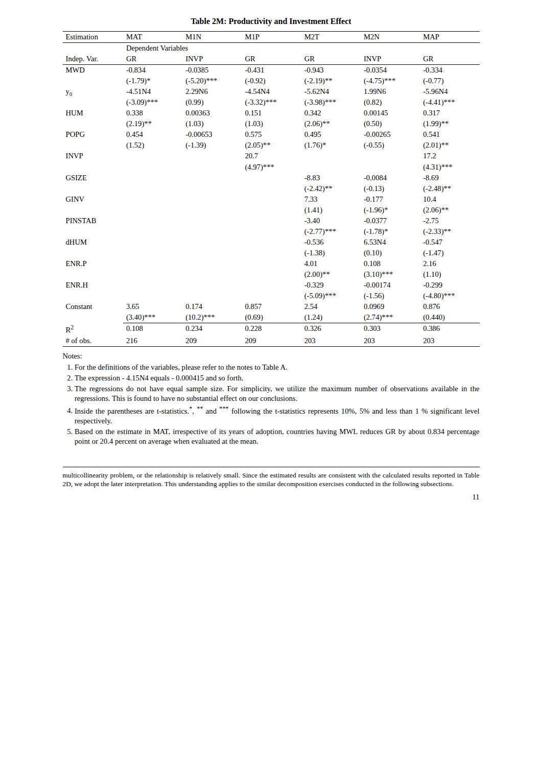Table 2M: Productivity and Investment Effect
| Estimation | MAT | M1N | M1P | M2T | M2N | MAP |
| --- | --- | --- | --- | --- | --- | --- |
| | Dependent Variables |
| Indep. Var. | GR | INVP | GR | GR | INVP | GR |
| MWD | -0.834 | -0.0385 | -0.431 | -0.943 | -0.0354 | -0.334 |
| (-1.79)* | (-5.20)*** | (-0.92) | (-2.19)** | (-4.75)*** | (-0.77) |
| y 0 | -4.51N4 | 2.29N6 | -4.54N4 | -5.62N4 | 1.99N6 | -5.96N4 |
| (-3.09)*** | (0.99) | (-3.32)*** | (-3.98)*** | (0.82) | (-4.41)*** |
| HUM | 0.338 | 0.00363 | 0.151 | 0.342 | 0.00145 | 0.317 |
| (2.19)** | (1.03) | (1.03) | (2.06)** | (0.50) | (1.99)** |
| POPG | 0.454 | -0.00653 | 0.575 | 0.495 | -0.00265 | 0.541 |
| (1.52) | (-1.39) | (2.05)** | (1.76)* | (-0.55) | (2.01)** |
| INVP | | | 20.7 | | | 17.2 |
| | | (4.97)*** | | | (4.31)*** |
| GSIZE | | | | -8.83 | -0.0084 | -8.69 |
| | | | (-2.42)** | (-0.13) | (-2.48)** |
| GINV | | | | 7.33 | -0.177 | 10.4 |
| | | | (1.41) | (-1.96)* | (2.06)** |
| PINSTAB | | | | -3.40 | -0.0377 | -2.75 |
| | | | (-2.77)*** | (-1.78)* | (-2.33)** |
| dHUM | | | | -0.536 | 6.53N4 | -0.547 |
| | | | (-1.38) | (0.10) | (-1.47) |
| ENR.P | | | | 4.01 | 0.108 | 2.16 |
| | | | (2.00)** | (3.10)*** | (1.10) |
| ENR.H | | | | -0.329 | -0.00174 | -0.299 |
| | | | (-5.09)*** | (-1.56) | (-4.80)*** |
| Constant | 3.65 | 0.174 | 0.857 | 2.54 | 0.0969 | 0.876 |
| (3.40)*** | (10.2)*** | (0.69) | (1.24) | (2.74)*** | (0.440) |
| R 2 | 0.108 | 0.234 | 0.228 | 0.326 | 0.303 | 0.386 |
| # of obs. | 216 | 209 | 209 | 203 | 203 | 203 |
Notes:
For the definitions of the variables, please refer to the notes to Table A.
The expression - 4.15N4 equals - 0.000415 and so forth.
The regressions do not have equal sample size. For simplicity, we utilize the maximum number of observations available in the regressions. This is found to have no substantial effect on our conclusions.
Inside the parentheses are t-statistics.*, ** and *** following the t-statistics represents 10%, 5% and less than 1 % significant level respectively.
Based on the estimate in MAT, irrespective of its years of adoption, countries having MWL reduces GR by about 0.834 percentage point or 20.4 percent on average when evaluated at the mean.
multicollinearity problem, or the relationship is relatively small. Since the estimated results are consistent with the calculated results reported in Table 2D, we adopt the later interpretation. This understanding applies to the similar decomposition exercises conducted in the following subsections.
11